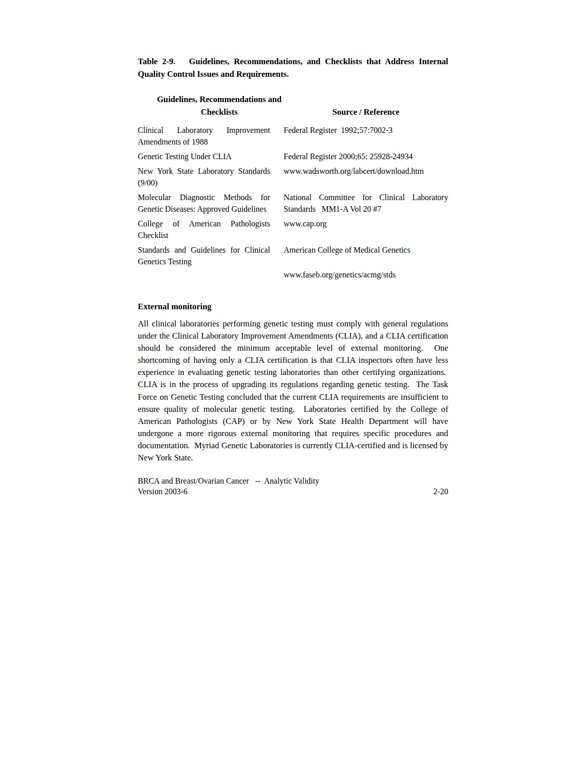Table 2-9. Guidelines, Recommendations, and Checklists that Address Internal Quality Control Issues and Requirements.
| Guidelines, Recommendations and Checklists | Source / Reference |
| --- | --- |
| Clinical Laboratory Improvement Amendments of 1988 | Federal Register 1992;57:7002-3 |
| Genetic Testing Under CLIA | Federal Register 2000;65: 25928-24934 |
| New York State Laboratory Standards (9/00) | www.wadsworth.org/labcert/download.htm |
| Molecular Diagnostic Methods for Genetic Diseases: Approved Guidelines | National Committee for Clinical Laboratory Standards MM1-A Vol 20 #7 |
| College of American Pathologists Checklist | www.cap.org |
| Standards and Guidelines for Clinical Genetics Testing | American College of Medical Genetics |
| | www.faseb.org/genetics/acmg/stds |
External monitoring
All clinical laboratories performing genetic testing must comply with general regulations under the Clinical Laboratory Improvement Amendments (CLIA), and a CLIA certification should be considered the minimum acceptable level of external monitoring. One shortcoming of having only a CLIA certification is that CLIA inspectors often have less experience in evaluating genetic testing laboratories than other certifying organizations. CLIA is in the process of upgrading its regulations regarding genetic testing. The Task Force on Genetic Testing concluded that the current CLIA requirements are insufficient to ensure quality of molecular genetic testing. Laboratories certified by the College of American Pathologists (CAP) or by New York State Health Department will have undergone a more rigorous external monitoring that requires specific procedures and documentation. Myriad Genetic Laboratories is currently CLIA-certified and is licensed by New York State.
BRCA and Breast/Ovarian Cancer -- Analytic Validity
Version 2003-6
2-20